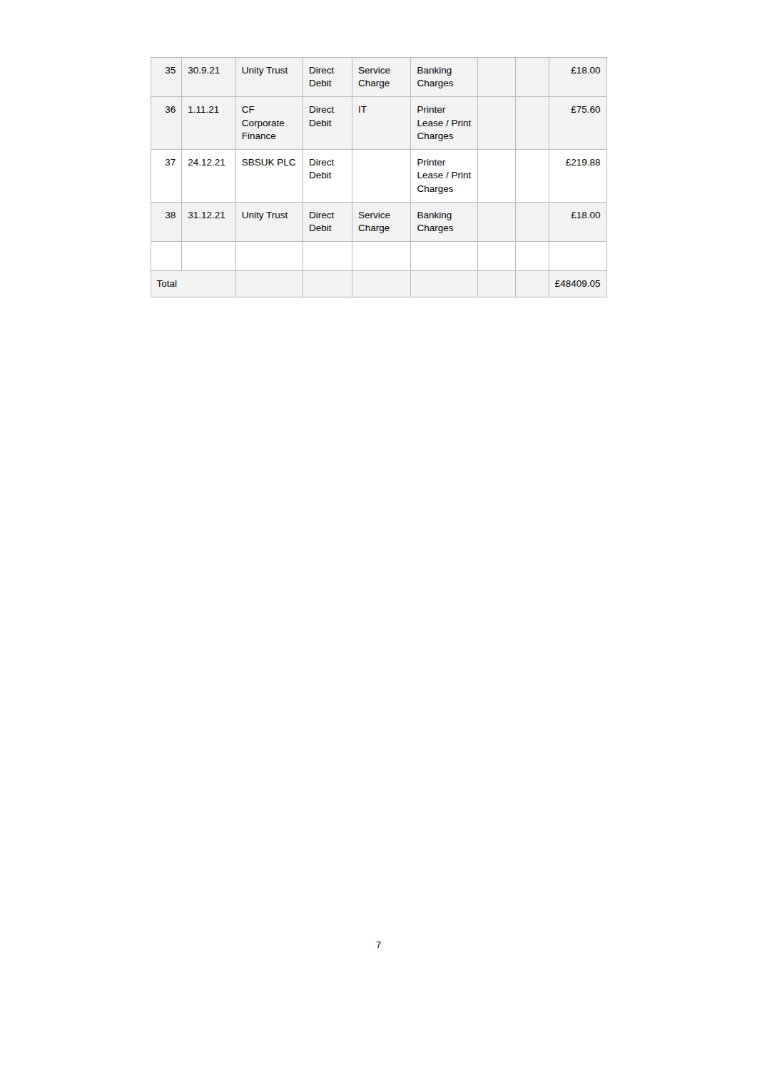| 35 | 30.9.21 | Unity Trust | Direct Debit | Service Charge | Banking Charges | | | £18.00 |
| 36 | 1.11.21 | CF Corporate Finance | Direct Debit | IT | Printer Lease / Print Charges | | | £75.60 |
| 37 | 24.12.21 | SBSUK PLC | Direct Debit | | Printer Lease / Print Charges | | | £219.88 |
| 38 | 31.12.21 | Unity Trust | Direct Debit | Service Charge | Banking Charges | | | £18.00 |
| Total | | | | | | | £48409.05 |
7